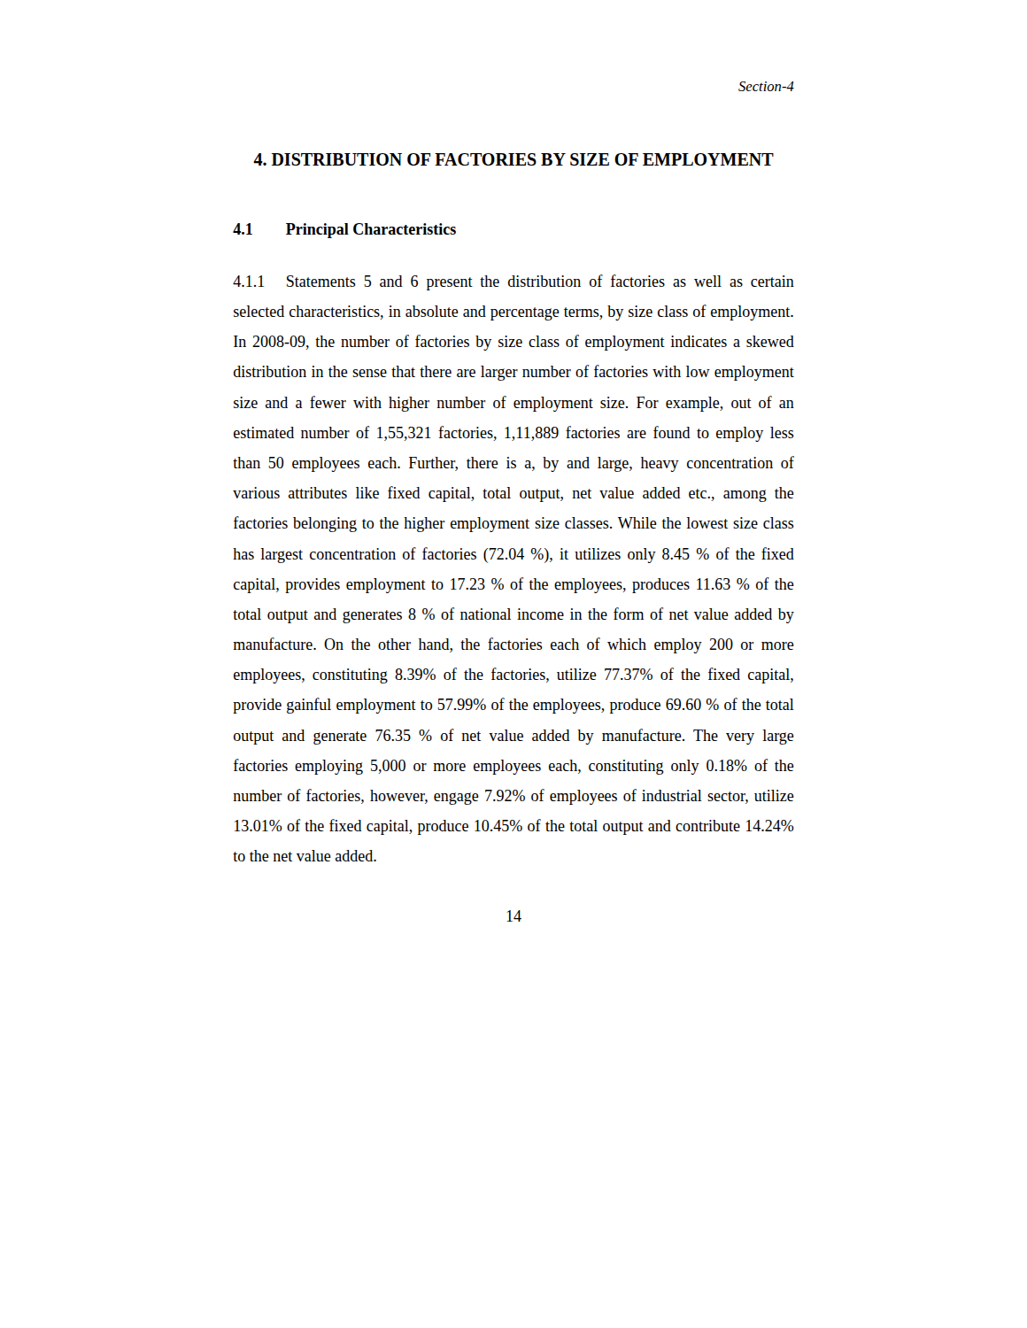Section-4
4. DISTRIBUTION OF FACTORIES BY SIZE OF EMPLOYMENT
4.1 Principal Characteristics
4.1.1 Statements 5 and 6 present the distribution of factories as well as certain selected characteristics, in absolute and percentage terms, by size class of employment. In 2008-09, the number of factories by size class of employment indicates a skewed distribution in the sense that there are larger number of factories with low employment size and a fewer with higher number of employment size. For example, out of an estimated number of 1,55,321 factories, 1,11,889 factories are found to employ less than 50 employees each. Further, there is a, by and large, heavy concentration of various attributes like fixed capital, total output, net value added etc., among the factories belonging to the higher employment size classes. While the lowest size class has largest concentration of factories (72.04 %), it utilizes only 8.45 % of the fixed capital, provides employment to 17.23 % of the employees, produces 11.63 % of the total output and generates 8 % of national income in the form of net value added by manufacture. On the other hand, the factories each of which employ 200 or more employees, constituting 8.39% of the factories, utilize 77.37% of the fixed capital, provide gainful employment to 57.99% of the employees, produce 69.60 % of the total output and generate 76.35 % of net value added by manufacture. The very large factories employing 5,000 or more employees each, constituting only 0.18% of the number of factories, however, engage 7.92% of employees of industrial sector, utilize 13.01% of the fixed capital, produce 10.45% of the total output and contribute 14.24% to the net value added.
14